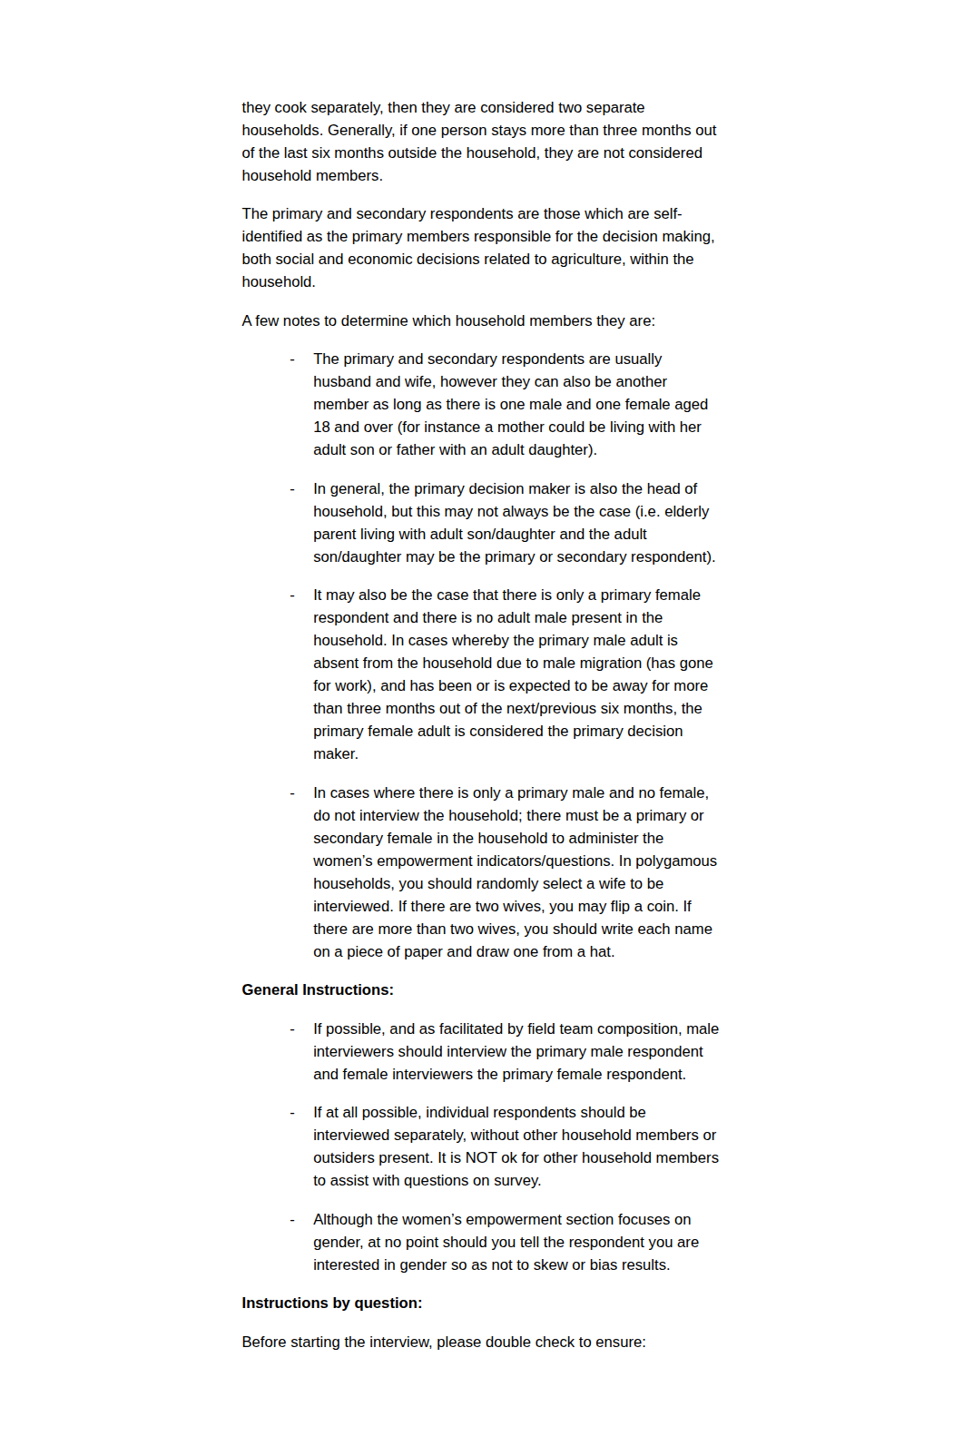they cook separately, then they are considered two separate households. Generally, if one person stays more than three months out of the last six months outside the household, they are not considered household members.
The primary and secondary respondents are those which are self-identified as the primary members responsible for the decision making, both social and economic decisions related to agriculture, within the household.
A few notes to determine which household members they are:
The primary and secondary respondents are usually husband and wife, however they can also be another member as long as there is one male and one female aged 18 and over (for instance a mother could be living with her adult son or father with an adult daughter).
In general, the primary decision maker is also the head of household, but this may not always be the case (i.e. elderly parent living with adult son/daughter and the adult son/daughter may be the primary or secondary respondent).
It may also be the case that there is only a primary female respondent and there is no adult male present in the household. In cases whereby the primary male adult is absent from the household due to male migration (has gone for work), and has been or is expected to be away for more than three months out of the next/previous six months, the primary female adult is considered the primary decision maker.
In cases where there is only a primary male and no female, do not interview the household; there must be a primary or secondary female in the household to administer the women’s empowerment indicators/questions. In polygamous households, you should randomly select a wife to be interviewed. If there are two wives, you may flip a coin. If there are more than two wives, you should write each name on a piece of paper and draw one from a hat.
General Instructions:
If possible, and as facilitated by field team composition, male interviewers should interview the primary male respondent and female interviewers the primary female respondent.
If at all possible, individual respondents should be interviewed separately, without other household members or outsiders present. It is NOT ok for other household members to assist with questions on survey.
Although the women’s empowerment section focuses on gender, at no point should you tell the respondent you are interested in gender so as not to skew or bias results.
Instructions by question:
Before starting the interview, please double check to ensure: